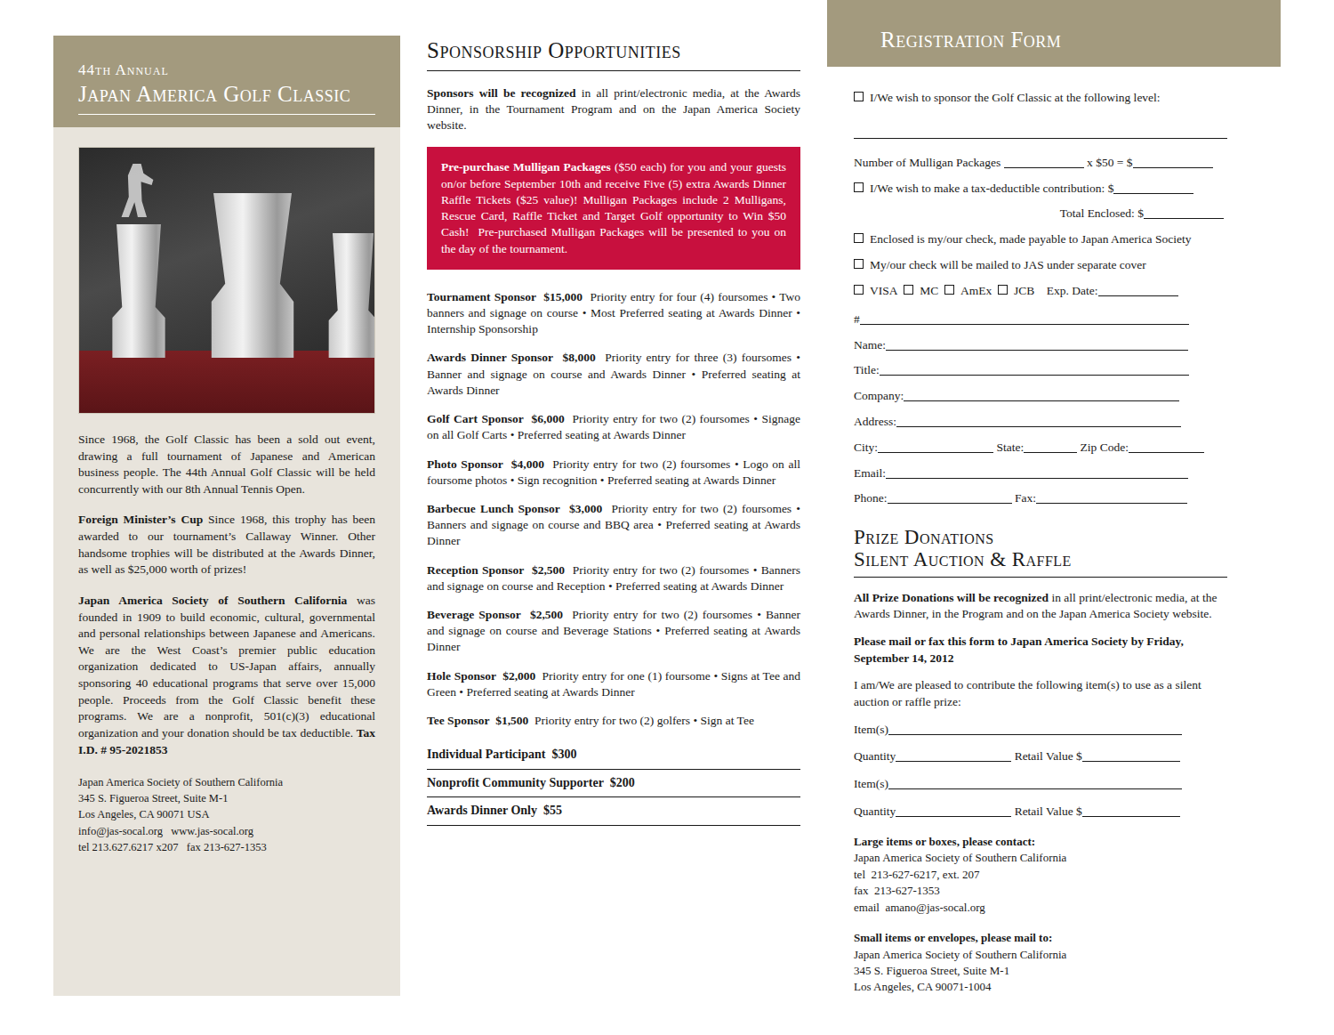44th Annual
Japan America Golf Classic
Since 1968, the Golf Classic has been a sold out event, drawing a full tournament of Japanese and American business people. The 44th Annual Golf Classic will be held concurrently with our 8th Annual Tennis Open.
Foreign Minister’s Cup Since 1968, this trophy has been awarded to our tournament’s Callaway Winner. Other handsome trophies will be distributed at the Awards Dinner, as well as $25,000 worth of prizes!
Japan America Society of Southern California was founded in 1909 to build economic, cultural, governmental and personal relationships between Japanese and Americans. We are the West Coast’s premier public education organization dedicated to US-Japan affairs, annually sponsoring 40 educational programs that serve over 15,000 people. Proceeds from the Golf Classic benefit these programs. We are a nonprofit, 501(c)(3) educational organization and your donation should be tax deductible. Tax I.D. # 95-2021853
Japan America Society of Southern California
345 S. Figueroa Street, Suite M-1
Los Angeles, CA 90071 USA
info@jas-socal.org www.jas-socal.org
tel 213.627.6217 x207 fax 213-627-1353
Sponsorship Opportunities
Sponsors will be recognized in all print/electronic media, at the Awards Dinner, in the Tournament Program and on the Japan America Society website.
Pre-purchase Mulligan Packages ($50 each) for you and your guests on/or before September 10th and receive Five (5) extra Awards Dinner Raffle Tickets ($25 value)! Mulligan Packages include 2 Mulligans, Rescue Card, Raffle Ticket and Target Golf opportunity to Win $50 Cash! Pre-purchased Mulligan Packages will be presented to you on the day of the tournament.
Tournament Sponsor $15,000 Priority entry for four (4) foursomes • Two banners and signage on course • Most Preferred seating at Awards Dinner • Internship Sponsorship
Awards Dinner Sponsor $8,000 Priority entry for three (3) foursomes • Banner and signage on course and Awards Dinner • Preferred seating at Awards Dinner
Golf Cart Sponsor $6,000 Priority entry for two (2) foursomes • Signage on all Golf Carts • Preferred seating at Awards Dinner
Photo Sponsor $4,000 Priority entry for two (2) foursomes • Logo on all foursome photos • Sign recognition • Preferred seating at Awards Dinner
Barbecue Lunch Sponsor $3,000 Priority entry for two (2) foursomes • Banners and signage on course and BBQ area • Preferred seating at Awards Dinner
Reception Sponsor $2,500 Priority entry for two (2) foursomes • Banners and signage on course and Reception • Preferred seating at Awards Dinner
Beverage Sponsor $2,500 Priority entry for two (2) foursomes • Banner and signage on course and Beverage Stations • Preferred seating at Awards Dinner
Hole Sponsor $2,000 Priority entry for one (1) foursome • Signs at Tee and Green • Preferred seating at Awards Dinner
Tee Sponsor $1,500 Priority entry for two (2) golfers • Sign at Tee
Individual Participant $300
Nonprofit Community Supporter $200
Awards Dinner Only $55
Registration Form
I/We wish to sponsor the Golf Classic at the following level:
Number of Mulligan Packages x $50 = $
I/We wish to make a tax-deductible contribution: $
Total Enclosed: $
Enclosed is my/our check, made payable to Japan America Society
My/our check will be mailed to JAS under separate cover
VISA MC AmEx JCB Exp. Date:
#
Name:
Title:
Company:
Address:
City: State: Zip Code:
Email:
Phone: Fax:
Prize Donations
Silent Auction & Raffle
All Prize Donations will be recognized in all print/electronic media, at the Awards Dinner, in the Program and on the Japan America Society website.
Please mail or fax this form to Japan America Society by Friday, September 14, 2012
I am/We are pleased to contribute the following item(s) to use as a silent auction or raffle prize:
Item(s)
Quantity Retail Value $
Item(s)
Quantity Retail Value $
Large items or boxes, please contact:
Japan America Society of Southern California
tel 213-627-6217, ext. 207
fax 213-627-1353
email amano@jas-socal.org
Small items or envelopes, please mail to:
Japan America Society of Southern California
345 S. Figueroa Street, Suite M-1
Los Angeles, CA 90071-1004